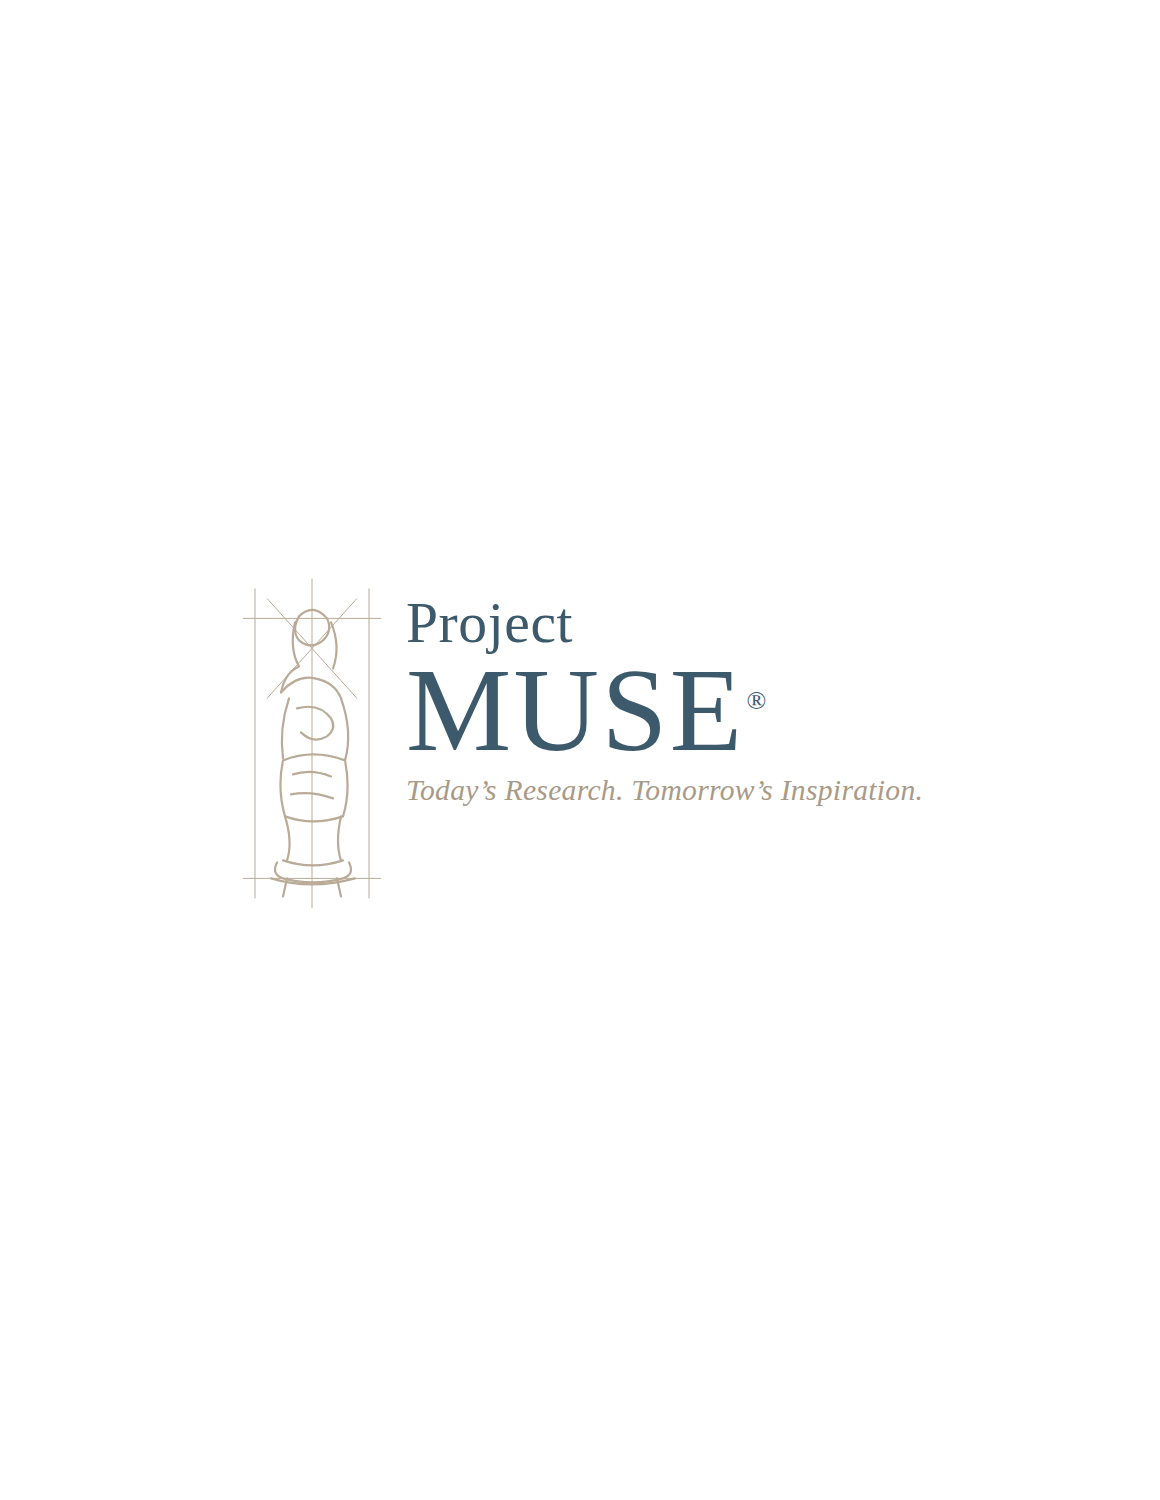Project
MUSE®
Today’s Research. Tomorrow’s Inspiration.